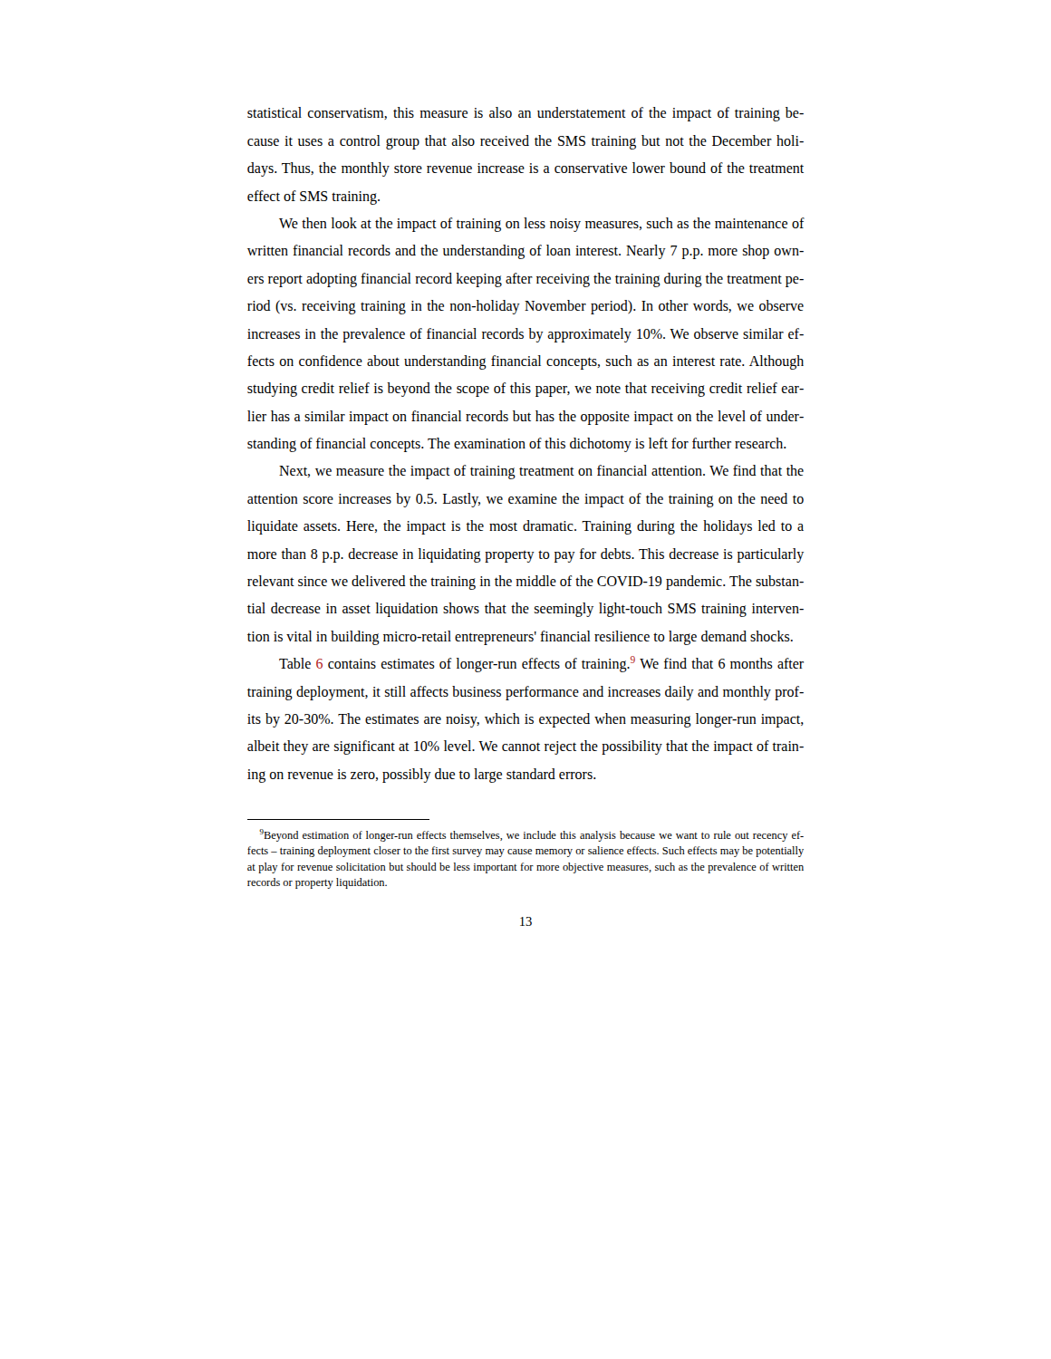statistical conservatism, this measure is also an understatement of the impact of training because it uses a control group that also received the SMS training but not the December holidays. Thus, the monthly store revenue increase is a conservative lower bound of the treatment effect of SMS training.
We then look at the impact of training on less noisy measures, such as the maintenance of written financial records and the understanding of loan interest. Nearly 7 p.p. more shop owners report adopting financial record keeping after receiving the training during the treatment period (vs. receiving training in the non-holiday November period). In other words, we observe increases in the prevalence of financial records by approximately 10%. We observe similar effects on confidence about understanding financial concepts, such as an interest rate. Although studying credit relief is beyond the scope of this paper, we note that receiving credit relief earlier has a similar impact on financial records but has the opposite impact on the level of understanding of financial concepts. The examination of this dichotomy is left for further research.
Next, we measure the impact of training treatment on financial attention. We find that the attention score increases by 0.5. Lastly, we examine the impact of the training on the need to liquidate assets. Here, the impact is the most dramatic. Training during the holidays led to a more than 8 p.p. decrease in liquidating property to pay for debts. This decrease is particularly relevant since we delivered the training in the middle of the COVID-19 pandemic. The substantial decrease in asset liquidation shows that the seemingly light-touch SMS training intervention is vital in building micro-retail entrepreneurs' financial resilience to large demand shocks.
Table 6 contains estimates of longer-run effects of training.9 We find that 6 months after training deployment, it still affects business performance and increases daily and monthly profits by 20-30%. The estimates are noisy, which is expected when measuring longer-run impact, albeit they are significant at 10% level. We cannot reject the possibility that the impact of training on revenue is zero, possibly due to large standard errors.
9Beyond estimation of longer-run effects themselves, we include this analysis because we want to rule out recency effects – training deployment closer to the first survey may cause memory or salience effects. Such effects may be potentially at play for revenue solicitation but should be less important for more objective measures, such as the prevalence of written records or property liquidation.
13